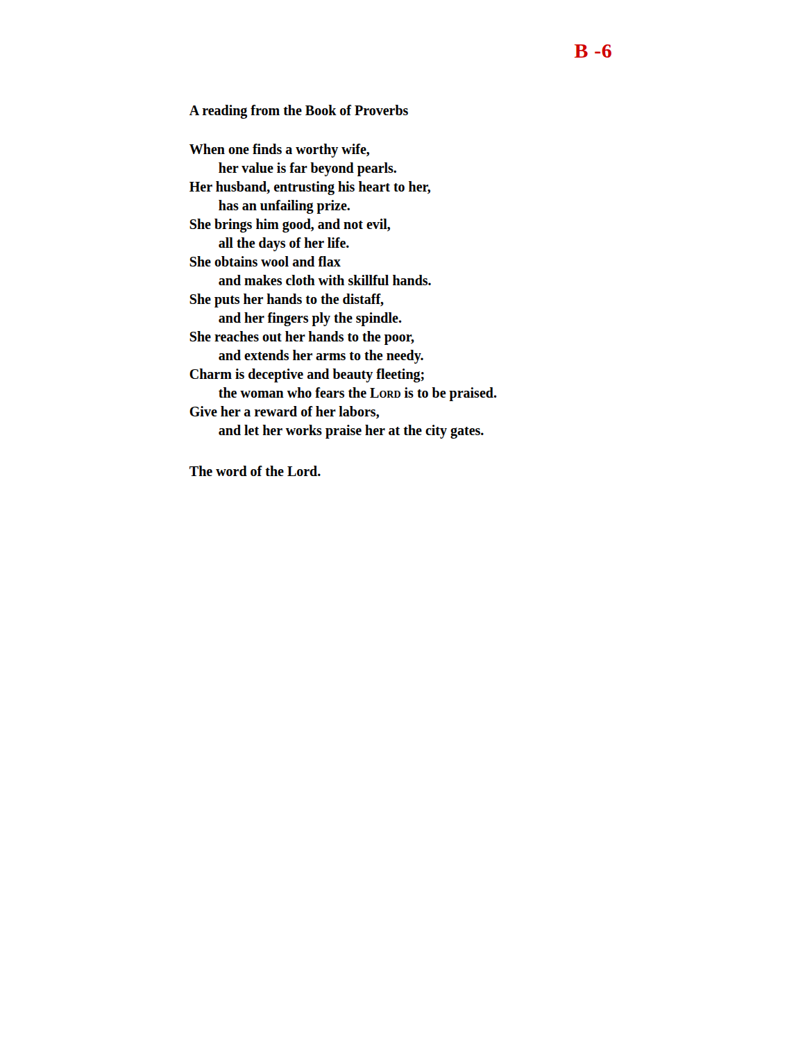B -6
A reading from the Book of Proverbs
When one finds a worthy wife,
her value is far beyond pearls.
Her husband, entrusting his heart to her,
has an unfailing prize.
She brings him good, and not evil,
all the days of her life.
She obtains wool and flax
and makes cloth with skillful hands.
She puts her hands to the distaff,
and her fingers ply the spindle.
She reaches out her hands to the poor,
and extends her arms to the needy.
Charm is deceptive and beauty fleeting;
the woman who fears the Lord is to be praised.
Give her a reward of her labors,
and let her works praise her at the city gates.
The word of the Lord.